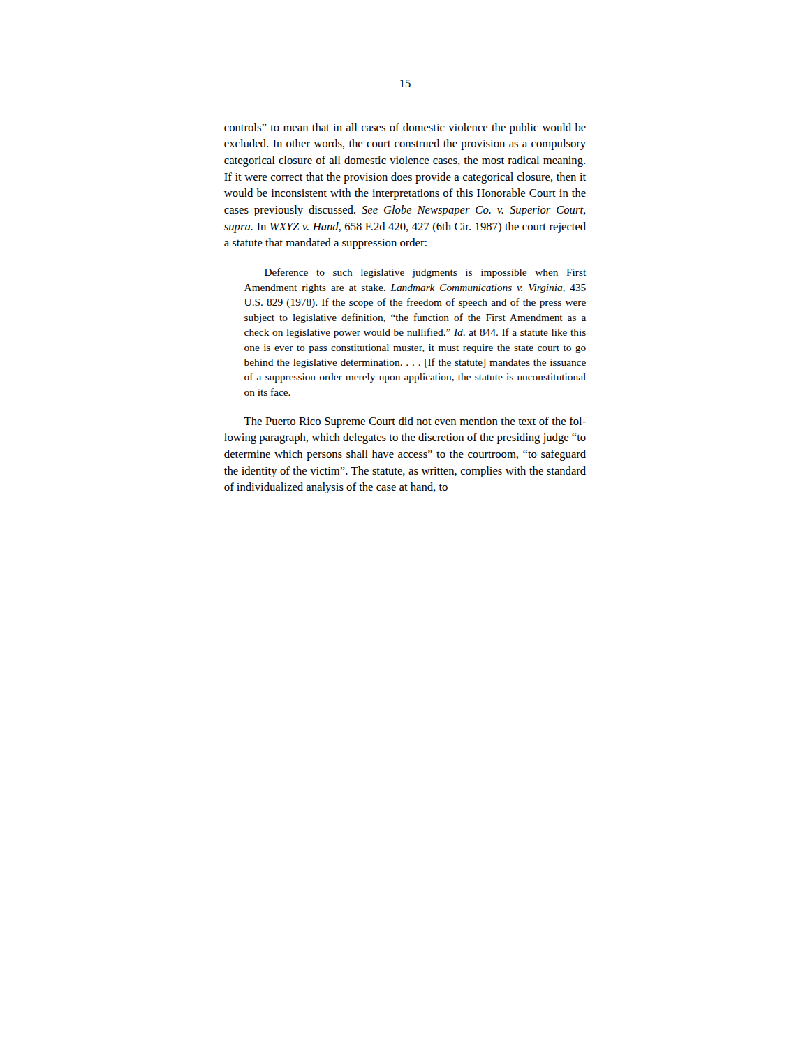15
controls” to mean that in all cases of domestic violence the public would be excluded. In other words, the court construed the provision as a compulsory categorical closure of all domestic violence cases, the most radical meaning. If it were correct that the provision does provide a categorical closure, then it would be inconsistent with the interpretations of this Honorable Court in the cases previously discussed. See Globe Newspaper Co. v. Superior Court, supra. In WXYZ v. Hand, 658 F.2d 420, 427 (6th Cir. 1987) the court rejected a statute that mandated a suppression order:
Deference to such legislative judgments is impossible when First Amendment rights are at stake. Landmark Communications v. Virginia, 435 U.S. 829 (1978). If the scope of the freedom of speech and of the press were subject to legislative definition, “the function of the First Amendment as a check on legislative power would be nullified.” Id. at 844. If a statute like this one is ever to pass constitutional muster, it must require the state court to go behind the legislative determination. . . . [If the statute] mandates the issuance of a suppression order merely upon application, the statute is unconstitutional on its face.
The Puerto Rico Supreme Court did not even mention the text of the following paragraph, which delegates to the discretion of the presiding judge “to determine which persons shall have access” to the courtroom, “to safeguard the identity of the victim”. The statute, as written, complies with the standard of individualized analysis of the case at hand, to